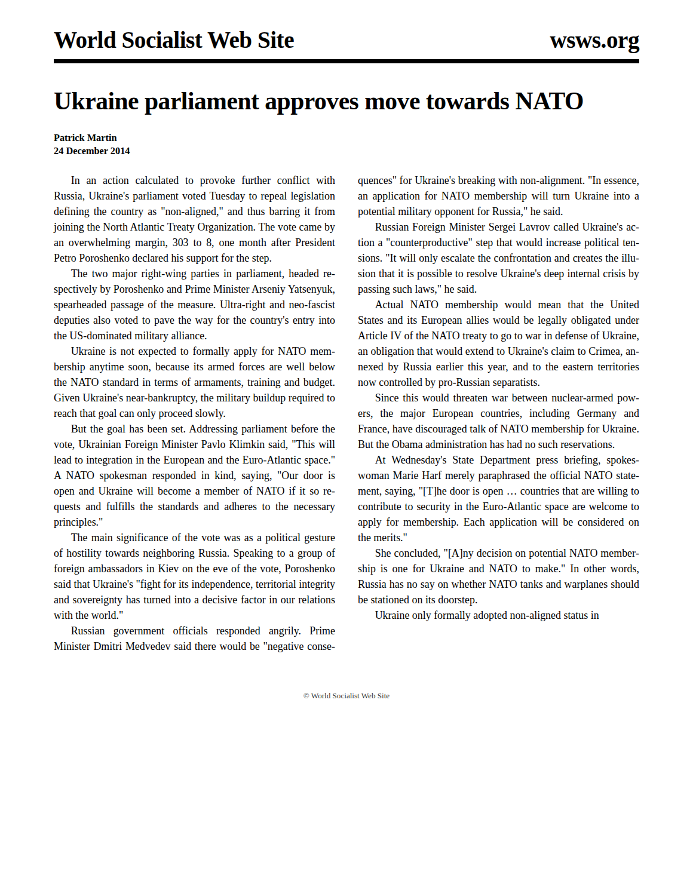World Socialist Web Site
wsws.org
Ukraine parliament approves move towards NATO
Patrick Martin 24 December 2014
In an action calculated to provoke further conflict with Russia, Ukraine's parliament voted Tuesday to repeal legislation defining the country as "non-aligned," and thus barring it from joining the North Atlantic Treaty Organization. The vote came by an overwhelming margin, 303 to 8, one month after President Petro Poroshenko declared his support for the step.
The two major right-wing parties in parliament, headed respectively by Poroshenko and Prime Minister Arseniy Yatsenyuk, spearheaded passage of the measure. Ultra-right and neo-fascist deputies also voted to pave the way for the country's entry into the US-dominated military alliance.
Ukraine is not expected to formally apply for NATO membership anytime soon, because its armed forces are well below the NATO standard in terms of armaments, training and budget. Given Ukraine's near-bankruptcy, the military buildup required to reach that goal can only proceed slowly.
But the goal has been set. Addressing parliament before the vote, Ukrainian Foreign Minister Pavlo Klimkin said, "This will lead to integration in the European and the Euro-Atlantic space." A NATO spokesman responded in kind, saying, "Our door is open and Ukraine will become a member of NATO if it so requests and fulfills the standards and adheres to the necessary principles."
The main significance of the vote was as a political gesture of hostility towards neighboring Russia. Speaking to a group of foreign ambassadors in Kiev on the eve of the vote, Poroshenko said that Ukraine's "fight for its independence, territorial integrity and sovereignty has turned into a decisive factor in our relations with the world."
Russian government officials responded angrily. Prime Minister Dmitri Medvedev said there would be "negative consequences" for Ukraine's breaking with non-alignment. "In essence, an application for NATO membership will turn Ukraine into a potential military opponent for Russia," he said.
Russian Foreign Minister Sergei Lavrov called Ukraine's action a "counterproductive" step that would increase political tensions. "It will only escalate the confrontation and creates the illusion that it is possible to resolve Ukraine's deep internal crisis by passing such laws," he said.
Actual NATO membership would mean that the United States and its European allies would be legally obligated under Article IV of the NATO treaty to go to war in defense of Ukraine, an obligation that would extend to Ukraine's claim to Crimea, annexed by Russia earlier this year, and to the eastern territories now controlled by pro-Russian separatists.
Since this would threaten war between nuclear-armed powers, the major European countries, including Germany and France, have discouraged talk of NATO membership for Ukraine. But the Obama administration has had no such reservations.
At Wednesday's State Department press briefing, spokeswoman Marie Harf merely paraphrased the official NATO statement, saying, "[T]he door is open … countries that are willing to contribute to security in the Euro-Atlantic space are welcome to apply for membership. Each application will be considered on the merits."
She concluded, "[A]ny decision on potential NATO membership is one for Ukraine and NATO to make." In other words, Russia has no say on whether NATO tanks and warplanes should be stationed on its doorstep.
Ukraine only formally adopted non-aligned status in
© World Socialist Web Site